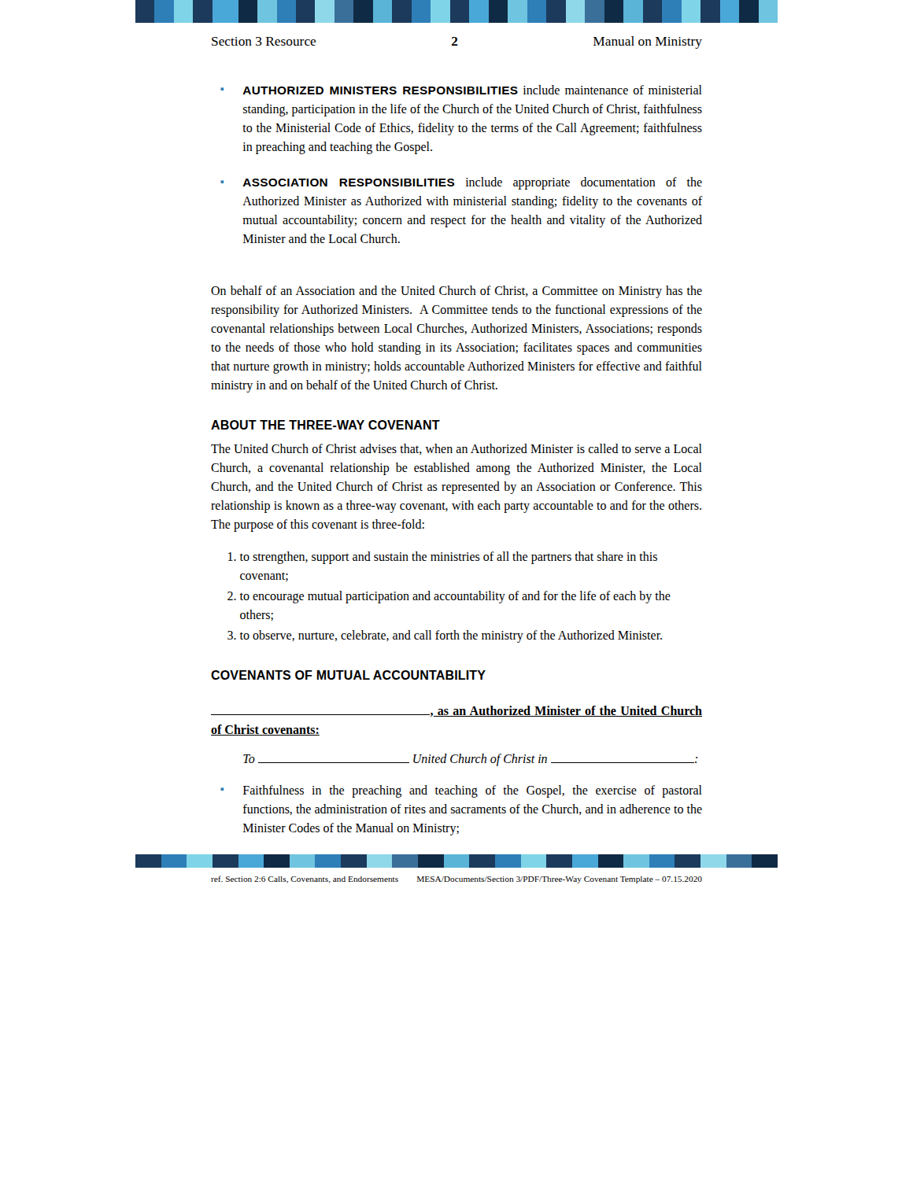Section 3 Resource
2
Manual on Ministry
AUTHORIZED MINISTERS RESPONSIBILITIES include maintenance of ministerial standing, participation in the life of the Church of the United Church of Christ, faithfulness to the Ministerial Code of Ethics, fidelity to the terms of the Call Agreement; faithfulness in preaching and teaching the Gospel.
ASSOCIATION RESPONSIBILITIES include appropriate documentation of the Authorized Minister as Authorized with ministerial standing; fidelity to the covenants of mutual accountability; concern and respect for the health and vitality of the Authorized Minister and the Local Church.
On behalf of an Association and the United Church of Christ, a Committee on Ministry has the responsibility for Authorized Ministers. A Committee tends to the functional expressions of the covenantal relationships between Local Churches, Authorized Ministers, Associations; responds to the needs of those who hold standing in its Association; facilitates spaces and communities that nurture growth in ministry; holds accountable Authorized Ministers for effective and faithful ministry in and on behalf of the United Church of Christ.
ABOUT THE THREE-WAY COVENANT
The United Church of Christ advises that, when an Authorized Minister is called to serve a Local Church, a covenantal relationship be established among the Authorized Minister, the Local Church, and the United Church of Christ as represented by an Association or Conference. This relationship is known as a three-way covenant, with each party accountable to and for the others. The purpose of this covenant is three-fold:
to strengthen, support and sustain the ministries of all the partners that share in this covenant;
to encourage mutual participation and accountability of and for the life of each by the others;
to observe, nurture, celebrate, and call forth the ministry of the Authorized Minister.
COVENANTS OF MUTUAL ACCOUNTABILITY
, as an Authorized Minister of the United Church of Christ covenants:
To United Church of Christ in :
Faithfulness in the preaching and teaching of the Gospel, the exercise of pastoral functions, the administration of rites and sacraments of the Church, and in adherence to the Minister Codes of the Manual on Ministry;
ref. Section 2:6 Calls, Covenants, and Endorsements
MESA/Documents/Section 3/PDF/Three-Way Covenant Template – 07.15.2020